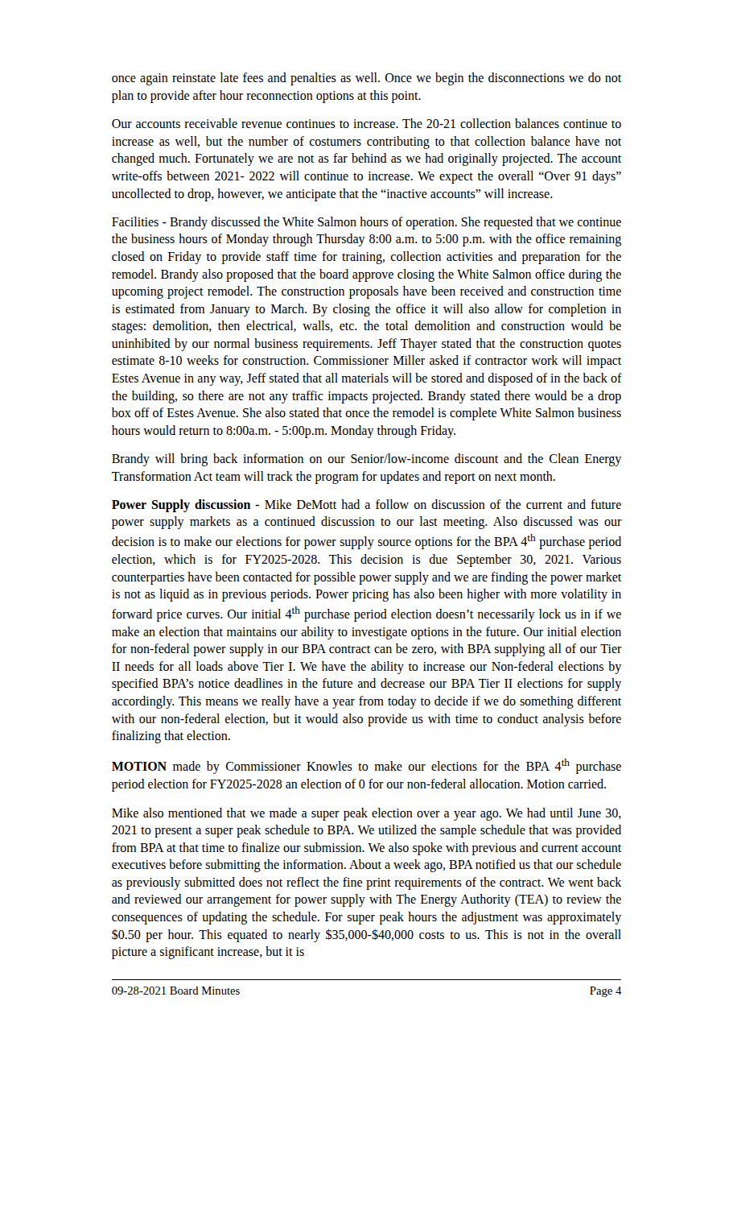once again reinstate late fees and penalties as well. Once we begin the disconnections we do not plan to provide after hour reconnection options at this point.
Our accounts receivable revenue continues to increase. The 20-21 collection balances continue to increase as well, but the number of costumers contributing to that collection balance have not changed much. Fortunately we are not as far behind as we had originally projected. The account write-offs between 2021- 2022 will continue to increase. We expect the overall “Over 91 days” uncollected to drop, however, we anticipate that the “inactive accounts” will increase.
Facilities - Brandy discussed the White Salmon hours of operation. She requested that we continue the business hours of Monday through Thursday 8:00 a.m. to 5:00 p.m. with the office remaining closed on Friday to provide staff time for training, collection activities and preparation for the remodel. Brandy also proposed that the board approve closing the White Salmon office during the upcoming project remodel. The construction proposals have been received and construction time is estimated from January to March. By closing the office it will also allow for completion in stages: demolition, then electrical, walls, etc. the total demolition and construction would be uninhibited by our normal business requirements. Jeff Thayer stated that the construction quotes estimate 8-10 weeks for construction. Commissioner Miller asked if contractor work will impact Estes Avenue in any way, Jeff stated that all materials will be stored and disposed of in the back of the building, so there are not any traffic impacts projected. Brandy stated there would be a drop box off of Estes Avenue. She also stated that once the remodel is complete White Salmon business hours would return to 8:00a.m. - 5:00p.m. Monday through Friday.
Brandy will bring back information on our Senior/low-income discount and the Clean Energy Transformation Act team will track the program for updates and report on next month.
Power Supply discussion - Mike DeMott had a follow on discussion of the current and future power supply markets as a continued discussion to our last meeting. Also discussed was our decision is to make our elections for power supply source options for the BPA 4th purchase period election, which is for FY2025-2028. This decision is due September 30, 2021. Various counterparties have been contacted for possible power supply and we are finding the power market is not as liquid as in previous periods. Power pricing has also been higher with more volatility in forward price curves. Our initial 4th purchase period election doesn’t necessarily lock us in if we make an election that maintains our ability to investigate options in the future. Our initial election for non-federal power supply in our BPA contract can be zero, with BPA supplying all of our Tier II needs for all loads above Tier I. We have the ability to increase our Non-federal elections by specified BPA’s notice deadlines in the future and decrease our BPA Tier II elections for supply accordingly. This means we really have a year from today to decide if we do something different with our non-federal election, but it would also provide us with time to conduct analysis before finalizing that election.
MOTION made by Commissioner Knowles to make our elections for the BPA 4th purchase period election for FY2025-2028 an election of 0 for our non-federal allocation. Motion carried.
Mike also mentioned that we made a super peak election over a year ago. We had until June 30, 2021 to present a super peak schedule to BPA. We utilized the sample schedule that was provided from BPA at that time to finalize our submission. We also spoke with previous and current account executives before submitting the information. About a week ago, BPA notified us that our schedule as previously submitted does not reflect the fine print requirements of the contract. We went back and reviewed our arrangement for power supply with The Energy Authority (TEA) to review the consequences of updating the schedule. For super peak hours the adjustment was approximately $0.50 per hour. This equated to nearly $35,000-$40,000 costs to us. This is not in the overall picture a significant increase, but it is
09-28-2021 Board Minutes Page 4